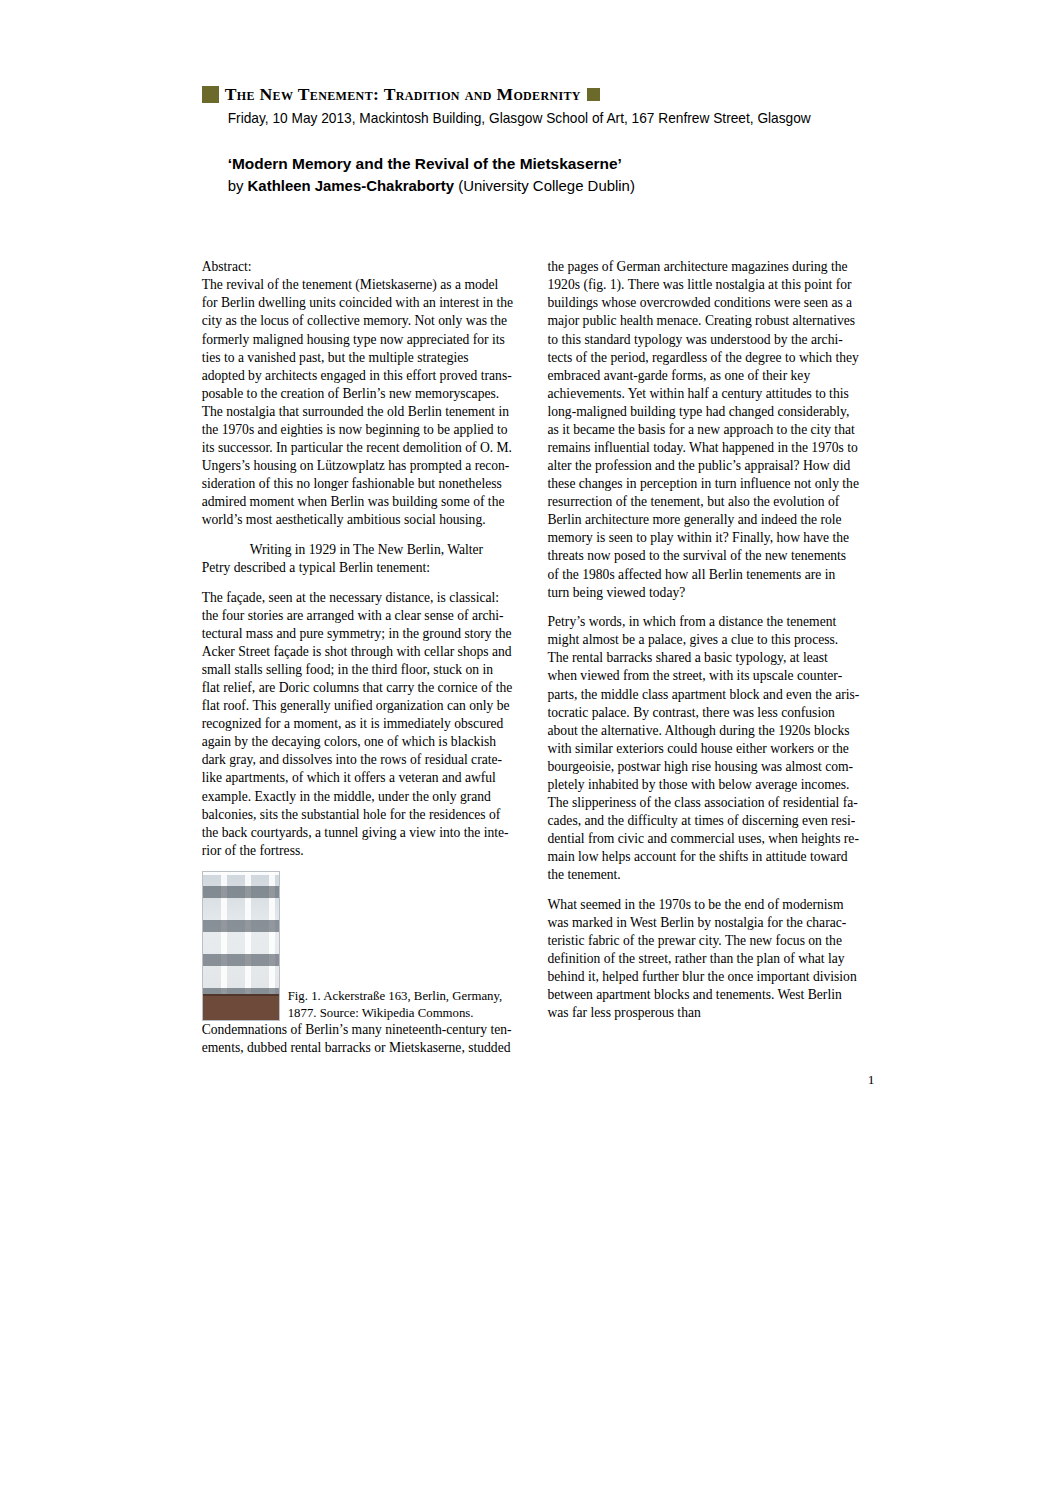The New Tenement: Tradition and Modernity
Friday, 10 May 2013, Mackintosh Building, Glasgow School of Art, 167 Renfrew Street, Glasgow
‘Modern Memory and the Revival of the Mietskaserne’
by Kathleen James-Chakraborty (University College Dublin)
Abstract:
The revival of the tenement (Mietskaserne) as a model for Berlin dwelling units coincided with an interest in the city as the locus of collective memory. Not only was the formerly maligned housing type now appreciated for its ties to a vanished past, but the multiple strategies adopted by architects engaged in this effort proved transposable to the creation of Berlin’s new memoryscapes. The nostalgia that surrounded the old Berlin tenement in the 1970s and eighties is now beginning to be applied to its successor. In particular the recent demolition of O. M. Ungers’s housing on Lützowplatz has prompted a reconsideration of this no longer fashionable but nonetheless admired moment when Berlin was building some of the world’s most aesthetically ambitious social housing.
Writing in 1929 in The New Berlin, Walter Petry described a typical Berlin tenement:
The façade, seen at the necessary distance, is classical: the four stories are arranged with a clear sense of architectural mass and pure symmetry; in the ground story the Acker Street façade is shot through with cellar shops and small stalls selling food; in the third floor, stuck on in flat relief, are Doric columns that carry the cornice of the flat roof. This generally unified organization can only be recognized for a moment, as it is immediately obscured again by the decaying colors, one of which is blackish dark gray, and dissolves into the rows of residual crate-like apartments, of which it offers a veteran and awful example. Exactly in the middle, under the only grand balconies, sits the substantial hole for the residences of the back courtyards, a tunnel giving a view into the interior of the fortress.
Fig. 1. Ackerstraße 163, Berlin, Germany, 1877. Source: Wikipedia Commons.
Condemnations of Berlin’s many nineteenth-century tenements, dubbed rental barracks or Mietskaserne, studded the pages of German architecture magazines during the 1920s (fig. 1). There was little nostalgia at this point for buildings whose overcrowded conditions were seen as a major public health menace. Creating robust alternatives to this standard typology was understood by the architects of the period, regardless of the degree to which they embraced avant-garde forms, as one of their key achievements. Yet within half a century attitudes to this long-maligned building type had changed considerably, as it became the basis for a new approach to the city that remains influential today. What happened in the 1970s to alter the profession and the public’s appraisal? How did these changes in perception in turn influence not only the resurrection of the tenement, but also the evolution of Berlin architecture more generally and indeed the role memory is seen to play within it? Finally, how have the threats now posed to the survival of the new tenements of the 1980s affected how all Berlin tenements are in turn being viewed today?
Petry’s words, in which from a distance the tenement might almost be a palace, gives a clue to this process. The rental barracks shared a basic typology, at least when viewed from the street, with its upscale counterparts, the middle class apartment block and even the aristocratic palace. By contrast, there was less confusion about the alternative. Although during the 1920s blocks with similar exteriors could house either workers or the bourgeoisie, postwar high rise housing was almost completely inhabited by those with below average incomes. The slipperiness of the class association of residential facades, and the difficulty at times of discerning even residential from civic and commercial uses, when heights remain low helps account for the shifts in attitude toward the tenement.
What seemed in the 1970s to be the end of modernism was marked in West Berlin by nostalgia for the characteristic fabric of the prewar city. The new focus on the definition of the street, rather than the plan of what lay behind it, helped further blur the once important division between apartment blocks and tenements. West Berlin was far less prosperous than
1